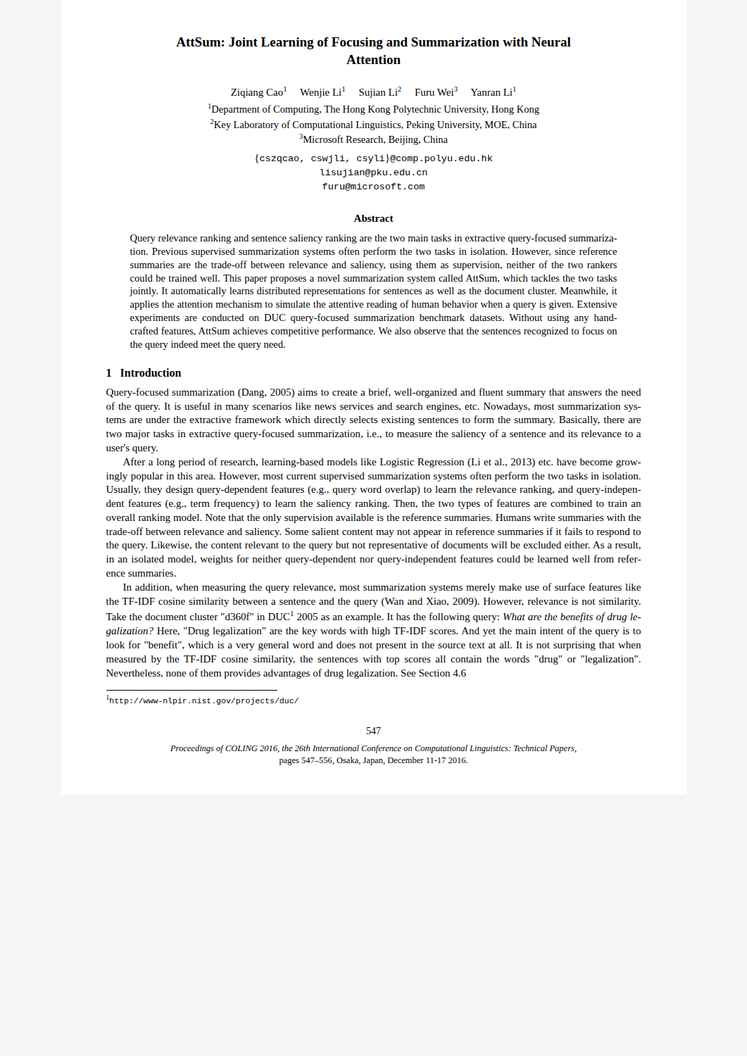AttSum: Joint Learning of Focusing and Summarization with Neural
Attention
Ziqiang Cao1 Wenjie Li1 Sujian Li2 Furu Wei3 Yanran Li1
1Department of Computing, The Hong Kong Polytechnic University, Hong Kong
2Key Laboratory of Computational Linguistics, Peking University, MOE, China
3Microsoft Research, Beijing, China
{cszqcao, cswjli, csyli}@comp.polyu.edu.hk
lisujian@pku.edu.cn
furu@microsoft.com
Abstract
Query relevance ranking and sentence saliency ranking are the two main tasks in extractive query-focused summarization. Previous supervised summarization systems often perform the two tasks in isolation. However, since reference summaries are the trade-off between relevance and saliency, using them as supervision, neither of the two rankers could be trained well. This paper proposes a novel summarization system called AttSum, which tackles the two tasks jointly. It automatically learns distributed representations for sentences as well as the document cluster. Meanwhile, it applies the attention mechanism to simulate the attentive reading of human behavior when a query is given. Extensive experiments are conducted on DUC query-focused summarization benchmark datasets. Without using any hand-crafted features, AttSum achieves competitive performance. We also observe that the sentences recognized to focus on the query indeed meet the query need.
1 Introduction
Query-focused summarization (Dang, 2005) aims to create a brief, well-organized and fluent summary that answers the need of the query. It is useful in many scenarios like news services and search engines, etc. Nowadays, most summarization systems are under the extractive framework which directly selects existing sentences to form the summary. Basically, there are two major tasks in extractive query-focused summarization, i.e., to measure the saliency of a sentence and its relevance to a user's query.
After a long period of research, learning-based models like Logistic Regression (Li et al., 2013) etc. have become growingly popular in this area. However, most current supervised summarization systems often perform the two tasks in isolation. Usually, they design query-dependent features (e.g., query word overlap) to learn the relevance ranking, and query-independent features (e.g., term frequency) to learn the saliency ranking. Then, the two types of features are combined to train an overall ranking model. Note that the only supervision available is the reference summaries. Humans write summaries with the trade-off between relevance and saliency. Some salient content may not appear in reference summaries if it fails to respond to the query. Likewise, the content relevant to the query but not representative of documents will be excluded either. As a result, in an isolated model, weights for neither query-dependent nor query-independent features could be learned well from reference summaries.
In addition, when measuring the query relevance, most summarization systems merely make use of surface features like the TF-IDF cosine similarity between a sentence and the query (Wan and Xiao, 2009). However, relevance is not similarity. Take the document cluster "d360f" in DUC1 2005 as an example. It has the following query: What are the benefits of drug legalization? Here, "Drug legalization" are the key words with high TF-IDF scores. And yet the main intent of the query is to look for "benefit", which is a very general word and does not present in the source text at all. It is not surprising that when measured by the TF-IDF cosine similarity, the sentences with top scores all contain the words "drug" or "legalization". Nevertheless, none of them provides advantages of drug legalization. See Section 4.6
1http://www-nlpir.nist.gov/projects/duc/
547
Proceedings of COLING 2016, the 26th International Conference on Computational Linguistics: Technical Papers,
pages 547–556, Osaka, Japan, December 11-17 2016.